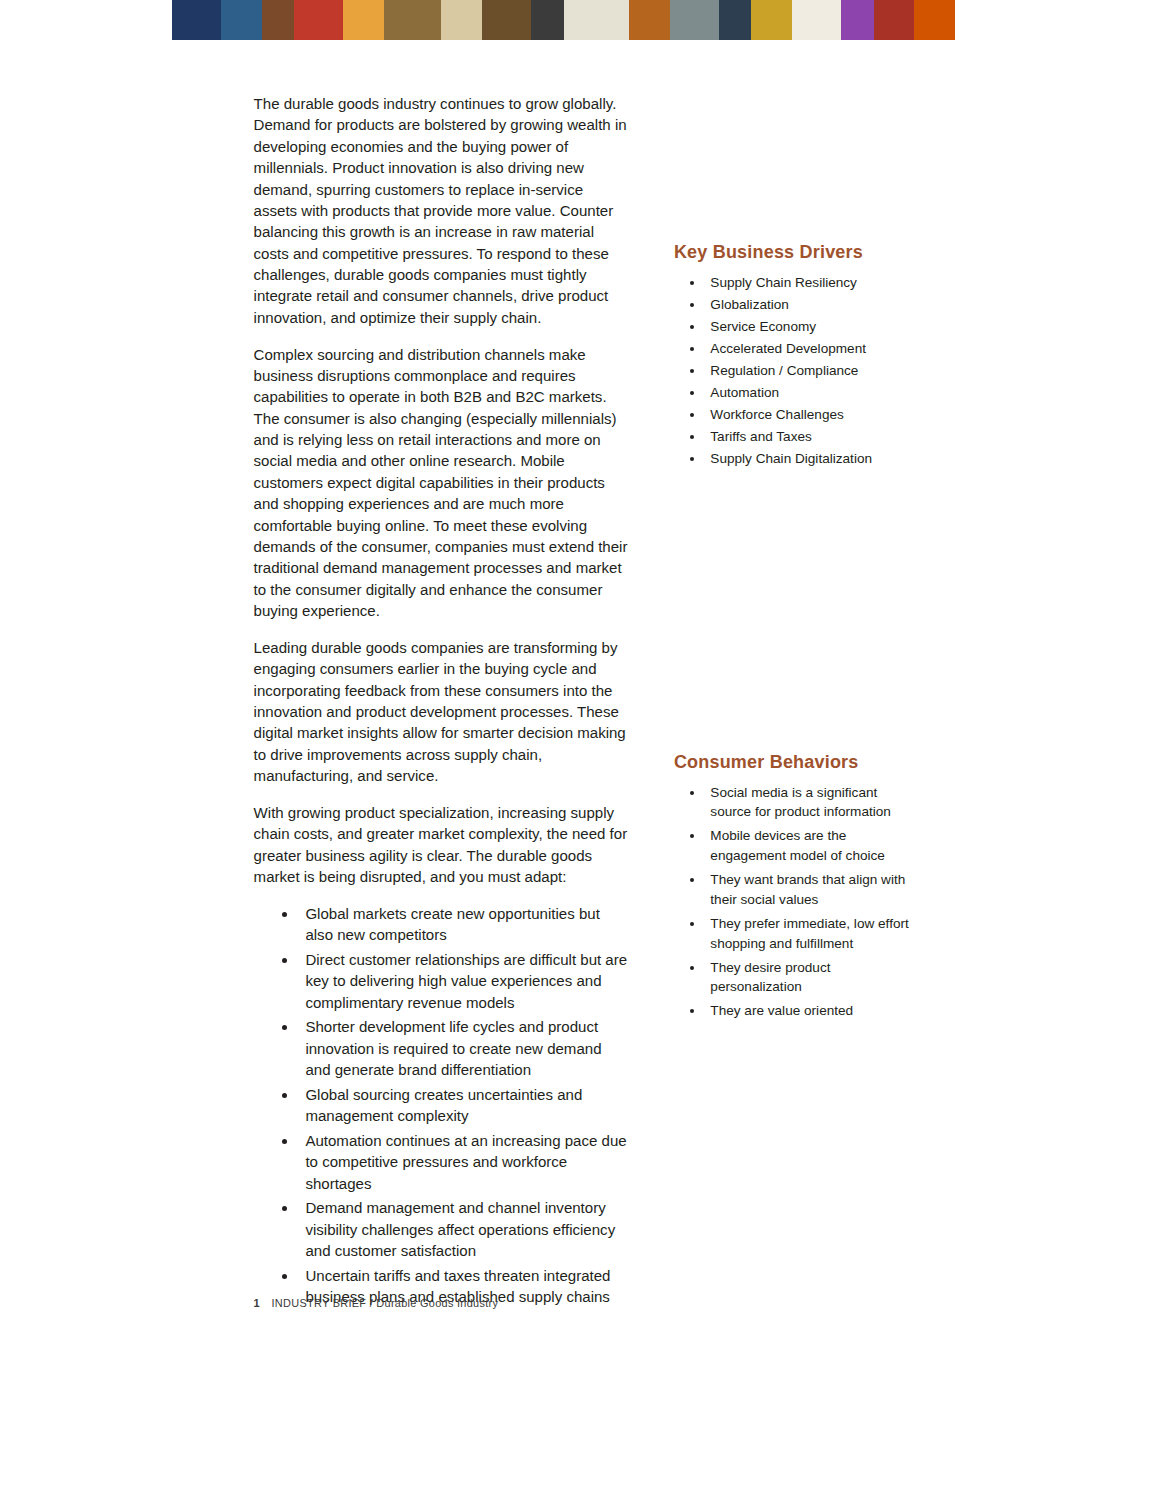The durable goods industry continues to grow globally. Demand for products are bolstered by growing wealth in developing economies and the buying power of millennials. Product innovation is also driving new demand, spurring customers to replace in-service assets with products that provide more value. Counter balancing this growth is an increase in raw material costs and competitive pressures. To respond to these challenges, durable goods companies must tightly integrate retail and consumer channels, drive product innovation, and optimize their supply chain.
Complex sourcing and distribution channels make business disruptions commonplace and requires capabilities to operate in both B2B and B2C markets. The consumer is also changing (especially millennials) and is relying less on retail interactions and more on social media and other online research. Mobile customers expect digital capabilities in their products and shopping experiences and are much more comfortable buying online. To meet these evolving demands of the consumer, companies must extend their traditional demand management processes and market to the consumer digitally and enhance the consumer buying experience.
Leading durable goods companies are transforming by engaging consumers earlier in the buying cycle and incorporating feedback from these consumers into the innovation and product development processes. These digital market insights allow for smarter decision making to drive improvements across supply chain, manufacturing, and service.
With growing product specialization, increasing supply chain costs, and greater market complexity, the need for greater business agility is clear. The durable goods market is being disrupted, and you must adapt:
Global markets create new opportunities but also new competitors
Direct customer relationships are difficult but are key to delivering high value experiences and complimentary revenue models
Shorter development life cycles and product innovation is required to create new demand and generate brand differentiation
Global sourcing creates uncertainties and management complexity
Automation continues at an increasing pace due to competitive pressures and workforce shortages
Demand management and channel inventory visibility challenges affect operations efficiency and customer satisfaction
Uncertain tariffs and taxes threaten integrated business plans and established supply chains
Key Business Drivers
Supply Chain Resiliency
Globalization
Service Economy
Accelerated Development
Regulation / Compliance
Automation
Workforce Challenges
Tariffs and Taxes
Supply Chain Digitalization
Consumer Behaviors
Social media is a significant source for product information
Mobile devices are the engagement model of choice
They want brands that align with their social values
They prefer immediate, low effort shopping and fulfillment
They desire product personalization
They are value oriented
1 INDUSTRY BRIEF / Durable Goods Industry